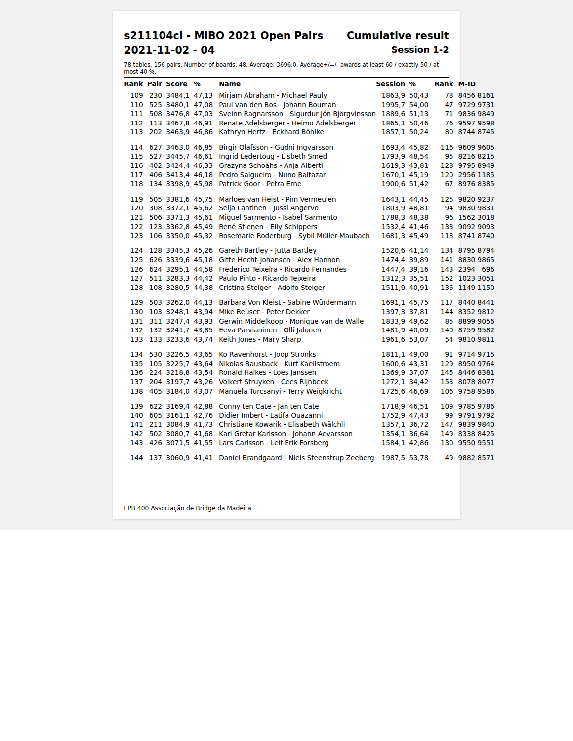s211104cl - MiBO 2021 Open Pairs
2021-11-02 - 04
Cumulative result
Session 1-2
78 tables, 156 pairs. Number of boards: 48. Average: 3696,0. Average+/=/- awards at least 60 / exactly 50 / at most 40 %.
| Rank | Pair | Score | % | Name | Session | % | Rank | M-ID |
| --- | --- | --- | --- | --- | --- | --- | --- | --- |
| 109 | 230 | 3484,1 | 47,13 | Mirjam Abraham - Michael Pauly | 1863,9 | 50,43 | 78 | 8456 8161 |
| 110 | 525 | 3480,1 | 47,08 | Paul van den Bos - Johann Bouman | 1995,7 | 54,00 | 47 | 9729 9731 |
| 111 | 508 | 3476,8 | 47,03 | Sveinn Ragnarsson - Sigurdur Jón Björgvinsson | 1889,6 | 51,13 | 71 | 9836 9849 |
| 112 | 113 | 3467,8 | 46,91 | Renate Adelsberger - Heimo Adelsberger | 1865,1 | 50,46 | 76 | 9597 9598 |
| 113 | 202 | 3463,9 | 46,86 | Kathryn Hertz - Eckhard Böhlke | 1857,1 | 50,24 | 80 | 8744 8745 |
| 114 | 627 | 3463,0 | 46,85 | Birgir Olafsson - Gudni Ingvarsson | 1693,4 | 45,82 | 116 | 9609 9605 |
| 115 | 527 | 3445,7 | 46,61 | Ingrid Ledertoug - Lisbeth Smed | 1793,9 | 48,54 | 95 | 8216 8215 |
| 116 | 402 | 3424,4 | 46,33 | Grazyna Schoahs - Anja Alberti | 1619,3 | 43,81 | 128 | 9795 8949 |
| 117 | 406 | 3413,4 | 46,18 | Pedro Salgueiro - Nuno Baltazar | 1670,1 | 45,19 | 120 | 2956 1185 |
| 118 | 134 | 3398,9 | 45,98 | Patrick Goor - Petra Erne | 1900,6 | 51,42 | 67 | 8976 8385 |
| 119 | 505 | 3381,6 | 45,75 | Marloes van Heist - Pim Vermeulen | 1643,1 | 44,45 | 125 | 9820 9237 |
| 120 | 308 | 3372,1 | 45,62 | Seija Lahtinen - Jussi Angervo | 1803,9 | 48,81 | 94 | 9830 9831 |
| 121 | 506 | 3371,3 | 45,61 | Miguel Sarmento - Isabel Sarmento | 1788,3 | 48,38 | 96 | 1562 3018 |
| 122 | 123 | 3362,8 | 45,49 | René Stienen - Elly Schippers | 1532,4 | 41,46 | 133 | 9092 9093 |
| 123 | 106 | 3350,0 | 45,32 | Rosemarie Roderburg - Sybil Müller-Maubach | 1681,3 | 45,49 | 118 | 8741 8740 |
| 124 | 128 | 3345,3 | 45,26 | Gareth Bartley - Jutta Bartley | 1520,6 | 41,14 | 134 | 8795 8794 |
| 125 | 626 | 3339,6 | 45,18 | Gitte Hecht-Johansen - Alex Hannon | 1474,4 | 39,89 | 141 | 8830 9865 |
| 126 | 624 | 3295,1 | 44,58 | Frederico Teixeira - Ricardo Fernandes | 1447,4 | 39,16 | 143 | 2394 696 |
| 127 | 511 | 3283,3 | 44,42 | Paulo Pinto - Ricardo Teixeira | 1312,3 | 35,51 | 152 | 1023 3051 |
| 128 | 108 | 3280,5 | 44,38 | Cristina Steiger - Adolfo Steiger | 1511,9 | 40,91 | 136 | 1149 1150 |
| 129 | 503 | 3262,0 | 44,13 | Barbara Von Kleist - Sabine Würdermann | 1691,1 | 45,75 | 117 | 8440 8441 |
| 130 | 103 | 3248,1 | 43,94 | Mike Reuser - Peter Dekker | 1397,3 | 37,81 | 144 | 8352 9812 |
| 131 | 311 | 3247,4 | 43,93 | Gerwin Middelkoop - Monique van de Walle | 1833,9 | 49,62 | 85 | 8899 9056 |
| 132 | 132 | 3241,7 | 43,85 | Eeva Parvianinen - Olli Jalonen | 1481,9 | 40,09 | 140 | 8759 9582 |
| 133 | 133 | 3233,6 | 43,74 | Keith Jones - Mary Sharp | 1961,6 | 53,07 | 54 | 9810 9811 |
| 134 | 530 | 3226,5 | 43,65 | Ko Ravenhorst - Joop Stronks | 1811,1 | 49,00 | 91 | 9714 9715 |
| 135 | 105 | 3225,7 | 43,64 | Nikolas Bausback - Kurt Kaellstroem | 1600,6 | 43,31 | 129 | 8950 9764 |
| 136 | 224 | 3218,8 | 43,54 | Ronald Halkes - Loes Janssen | 1369,9 | 37,07 | 145 | 8446 8381 |
| 137 | 204 | 3197,7 | 43,26 | Volkert Struyken - Cees Rijnbeek | 1272,1 | 34,42 | 153 | 8078 8077 |
| 138 | 405 | 3184,0 | 43,07 | Manuela Turcsanyi - Terry Weigkricht | 1725,6 | 46,69 | 106 | 9758 9586 |
| 139 | 622 | 3169,4 | 42,88 | Conny ten Cate - Jan ten Cate | 1718,9 | 46,51 | 109 | 9785 9786 |
| 140 | 605 | 3161,1 | 42,76 | Didier Imbert - Latifa Ouazanni | 1752,9 | 47,43 | 99 | 9791 9792 |
| 141 | 211 | 3084,9 | 41,73 | Christiane Kowarik - Elisabeth Wälchli | 1357,1 | 36,72 | 147 | 9839 9840 |
| 142 | 502 | 3080,7 | 41,68 | Karl Gretar Karlsson - Johann Aevarsson | 1354,1 | 36,64 | 149 | 8338 8425 |
| 143 | 426 | 3071,5 | 41,55 | Lars Carlsson - Leif-Erik Forsberg | 1584,1 | 42,86 | 130 | 9550 9551 |
| 144 | 137 | 3060,9 | 41,41 | Daniel Brandgaard - Niels Steenstrup Zeeberg | 1987,5 | 53,78 | 49 | 9882 8571 |
FPB 400 Associação de Bridge da Madeira